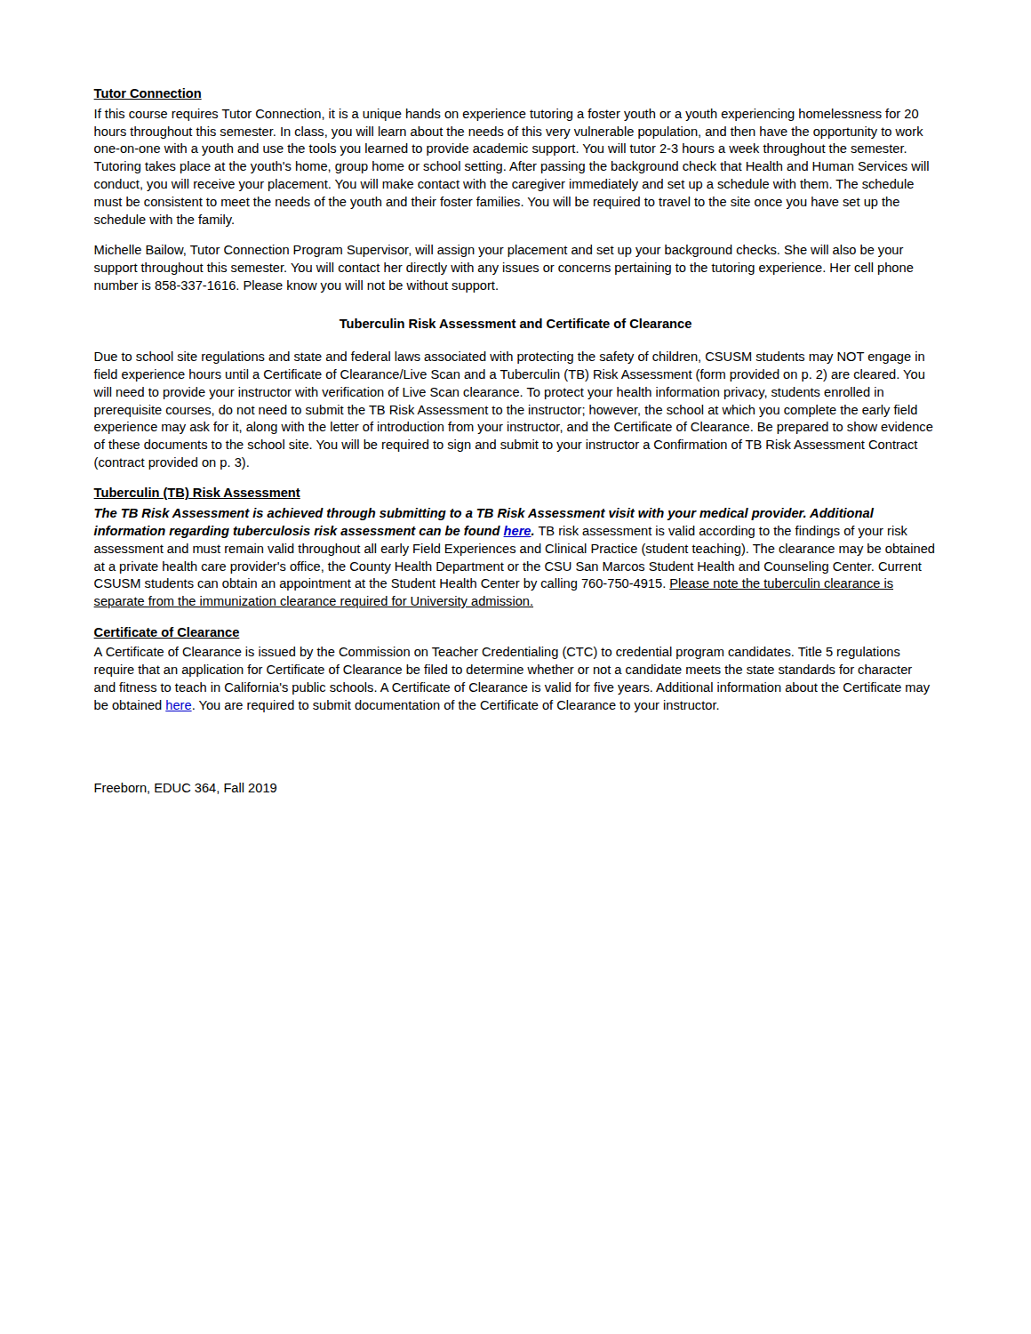Tutor Connection
If this course requires Tutor Connection, it is a unique hands on experience tutoring a foster youth or a youth experiencing homelessness for 20 hours throughout this semester. In class, you will learn about the needs of this very vulnerable population, and then have the opportunity to work one-on-one with a youth and use the tools you learned to provide academic support. You will tutor 2-3 hours a week throughout the semester. Tutoring takes place at the youth's home, group home or school setting. After passing the background check that Health and Human Services will conduct, you will receive your placement. You will make contact with the caregiver immediately and set up a schedule with them. The schedule must be consistent to meet the needs of the youth and their foster families. You will be required to travel to the site once you have set up the schedule with the family.
Michelle Bailow, Tutor Connection Program Supervisor, will assign your placement and set up your background checks. She will also be your support throughout this semester. You will contact her directly with any issues or concerns pertaining to the tutoring experience. Her cell phone number is 858-337-1616. Please know you will not be without support.
Tuberculin Risk Assessment and Certificate of Clearance
Due to school site regulations and state and federal laws associated with protecting the safety of children, CSUSM students may NOT engage in field experience hours until a Certificate of Clearance/Live Scan and a Tuberculin (TB) Risk Assessment (form provided on p. 2) are cleared. You will need to provide your instructor with verification of Live Scan clearance. To protect your health information privacy, students enrolled in prerequisite courses, do not need to submit the TB Risk Assessment to the instructor; however, the school at which you complete the early field experience may ask for it, along with the letter of introduction from your instructor, and the Certificate of Clearance. Be prepared to show evidence of these documents to the school site. You will be required to sign and submit to your instructor a Confirmation of TB Risk Assessment Contract (contract provided on p. 3).
Tuberculin (TB) Risk Assessment
The TB Risk Assessment is achieved through submitting to a TB Risk Assessment visit with your medical provider. Additional information regarding tuberculosis risk assessment can be found here. TB risk assessment is valid according to the findings of your risk assessment and must remain valid throughout all early Field Experiences and Clinical Practice (student teaching). The clearance may be obtained at a private health care provider's office, the County Health Department or the CSU San Marcos Student Health and Counseling Center. Current CSUSM students can obtain an appointment at the Student Health Center by calling 760-750-4915. Please note the tuberculin clearance is separate from the immunization clearance required for University admission.
Certificate of Clearance
A Certificate of Clearance is issued by the Commission on Teacher Credentialing (CTC) to credential program candidates. Title 5 regulations require that an application for Certificate of Clearance be filed to determine whether or not a candidate meets the state standards for character and fitness to teach in California's public schools. A Certificate of Clearance is valid for five years. Additional information about the Certificate may be obtained here. You are required to submit documentation of the Certificate of Clearance to your instructor.
Freeborn, EDUC 364, Fall 2019